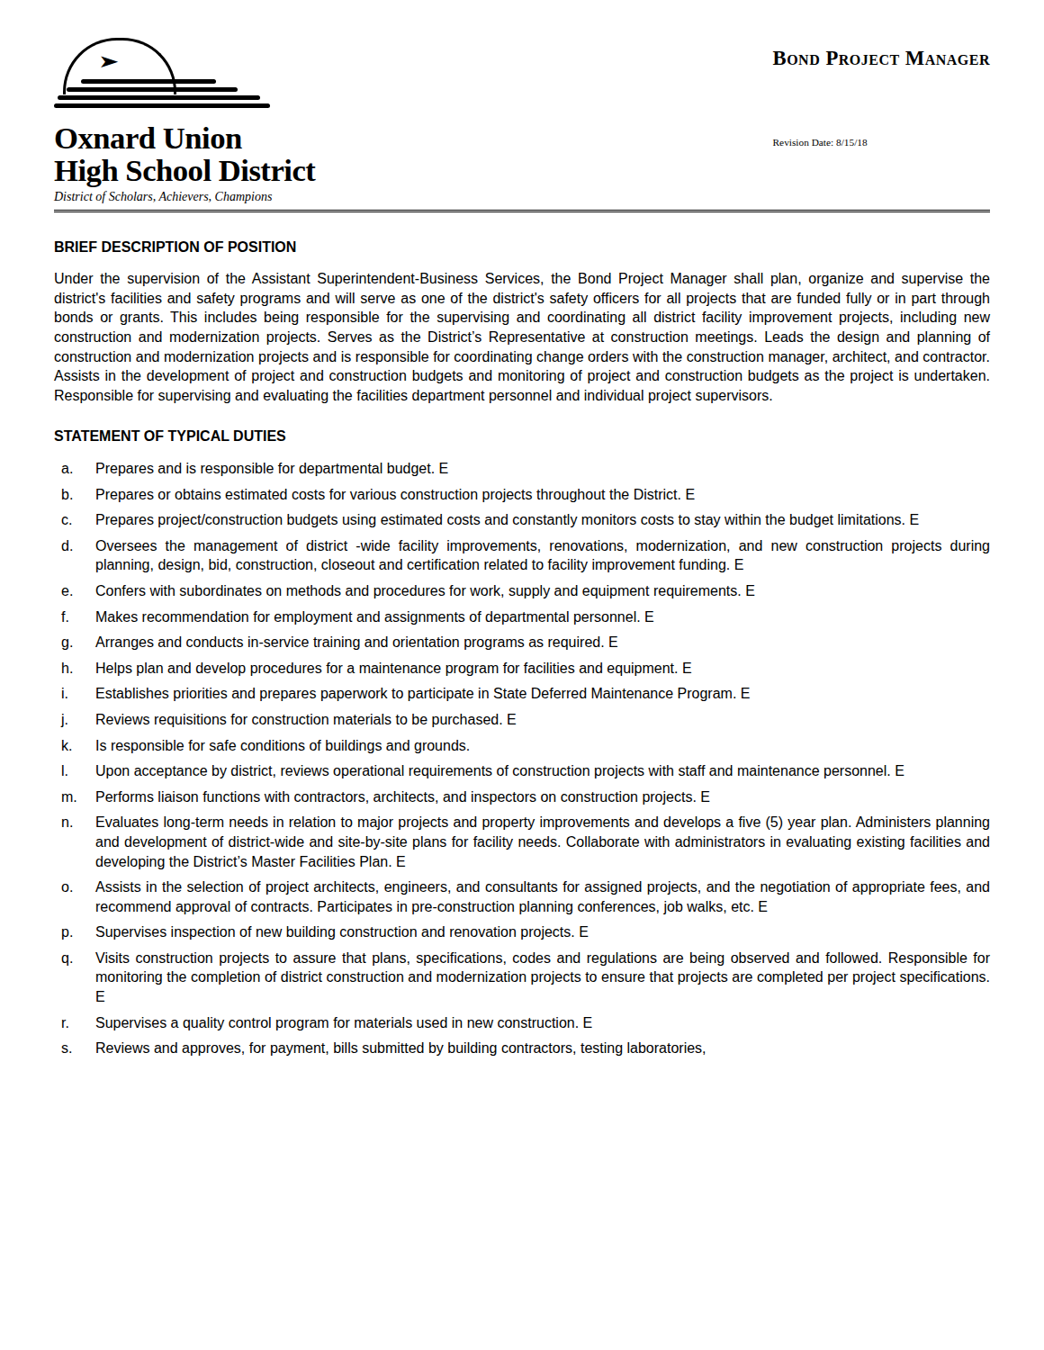➤
Oxnard Union
High School District
District of Scholars, Achievers, Champions
Bond Project Manager
Revision Date: 8/15/18
BRIEF DESCRIPTION OF POSITION
Under the supervision of the Assistant Superintendent-Business Services, the Bond Project Manager shall plan, organize and supervise the district's facilities and safety programs and will serve as one of the district's safety officers for all projects that are funded fully or in part through bonds or grants. This includes being responsible for the supervising and coordinating all district facility improvement projects, including new construction and modernization projects. Serves as the District’s Representative at construction meetings. Leads the design and planning of construction and modernization projects and is responsible for coordinating change orders with the construction manager, architect, and contractor. Assists in the development of project and construction budgets and monitoring of project and construction budgets as the project is undertaken. Responsible for supervising and evaluating the facilities department personnel and individual project supervisors.
STATEMENT OF TYPICAL DUTIES
Prepares and is responsible for departmental budget. E
Prepares or obtains estimated costs for various construction projects throughout the District. E
Prepares project/construction budgets using estimated costs and constantly monitors costs to stay within the budget limitations. E
Oversees the management of district -wide facility improvements, renovations, modernization, and new construction projects during planning, design, bid, construction, closeout and certification related to facility improvement funding. E
Confers with subordinates on methods and procedures for work, supply and equipment requirements. E
Makes recommendation for employment and assignments of departmental personnel. E
Arranges and conducts in-service training and orientation programs as required. E
Helps plan and develop procedures for a maintenance program for facilities and equipment. E
Establishes priorities and prepares paperwork to participate in State Deferred Maintenance Program. E
Reviews requisitions for construction materials to be purchased. E
Is responsible for safe conditions of buildings and grounds.
Upon acceptance by district, reviews operational requirements of construction projects with staff and maintenance personnel. E
Performs liaison functions with contractors, architects, and inspectors on construction projects. E
Evaluates long-term needs in relation to major projects and property improvements and develops a five (5) year plan. Administers planning and development of district-wide and site-by-site plans for facility needs. Collaborate with administrators in evaluating existing facilities and developing the District’s Master Facilities Plan. E
Assists in the selection of project architects, engineers, and consultants for assigned projects, and the negotiation of appropriate fees, and recommend approval of contracts. Participates in pre-construction planning conferences, job walks, etc. E
Supervises inspection of new building construction and renovation projects. E
Visits construction projects to assure that plans, specifications, codes and regulations are being observed and followed. Responsible for monitoring the completion of district construction and modernization projects to ensure that projects are completed per project specifications. E
Supervises a quality control program for materials used in new construction. E
Reviews and approves, for payment, bills submitted by building contractors, testing laboratories,